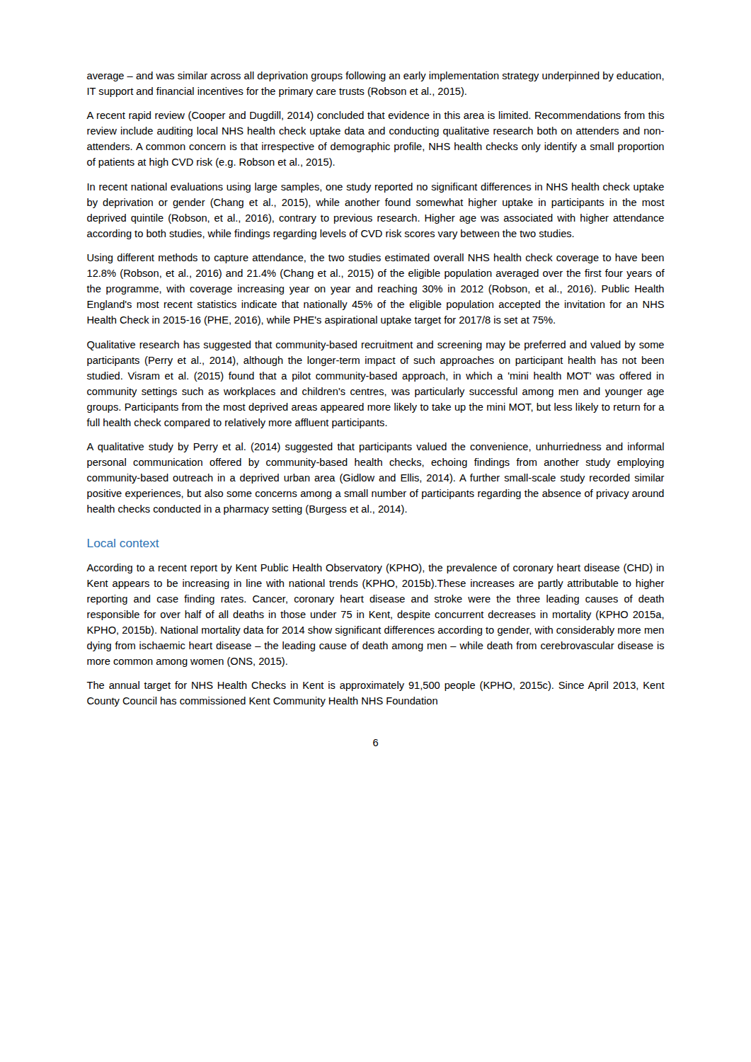average – and was similar across all deprivation groups following an early implementation strategy underpinned by education, IT support and financial incentives for the primary care trusts (Robson et al., 2015).
A recent rapid review (Cooper and Dugdill, 2014) concluded that evidence in this area is limited. Recommendations from this review include auditing local NHS health check uptake data and conducting qualitative research both on attenders and non-attenders. A common concern is that irrespective of demographic profile, NHS health checks only identify a small proportion of patients at high CVD risk (e.g. Robson et al., 2015).
In recent national evaluations using large samples, one study reported no significant differences in NHS health check uptake by deprivation or gender (Chang et al., 2015), while another found somewhat higher uptake in participants in the most deprived quintile (Robson, et al., 2016), contrary to previous research. Higher age was associated with higher attendance according to both studies, while findings regarding levels of CVD risk scores vary between the two studies.
Using different methods to capture attendance, the two studies estimated overall NHS health check coverage to have been 12.8% (Robson, et al., 2016) and 21.4% (Chang et al., 2015) of the eligible population averaged over the first four years of the programme, with coverage increasing year on year and reaching 30% in 2012 (Robson, et al., 2016). Public Health England's most recent statistics indicate that nationally 45% of the eligible population accepted the invitation for an NHS Health Check in 2015-16 (PHE, 2016), while PHE's aspirational uptake target for 2017/8 is set at 75%.
Qualitative research has suggested that community-based recruitment and screening may be preferred and valued by some participants (Perry et al., 2014), although the longer-term impact of such approaches on participant health has not been studied. Visram et al. (2015) found that a pilot community-based approach, in which a 'mini health MOT' was offered in community settings such as workplaces and children's centres, was particularly successful among men and younger age groups. Participants from the most deprived areas appeared more likely to take up the mini MOT, but less likely to return for a full health check compared to relatively more affluent participants.
A qualitative study by Perry et al. (2014) suggested that participants valued the convenience, unhurriedness and informal personal communication offered by community-based health checks, echoing findings from another study employing community-based outreach in a deprived urban area (Gidlow and Ellis, 2014). A further small-scale study recorded similar positive experiences, but also some concerns among a small number of participants regarding the absence of privacy around health checks conducted in a pharmacy setting (Burgess et al., 2014).
Local context
According to a recent report by Kent Public Health Observatory (KPHO), the prevalence of coronary heart disease (CHD) in Kent appears to be increasing in line with national trends (KPHO, 2015b).These increases are partly attributable to higher reporting and case finding rates. Cancer, coronary heart disease and stroke were the three leading causes of death responsible for over half of all deaths in those under 75 in Kent, despite concurrent decreases in mortality (KPHO 2015a, KPHO, 2015b). National mortality data for 2014 show significant differences according to gender, with considerably more men dying from ischaemic heart disease – the leading cause of death among men – while death from cerebrovascular disease is more common among women (ONS, 2015).
The annual target for NHS Health Checks in Kent is approximately 91,500 people (KPHO, 2015c). Since April 2013, Kent County Council has commissioned Kent Community Health NHS Foundation
6